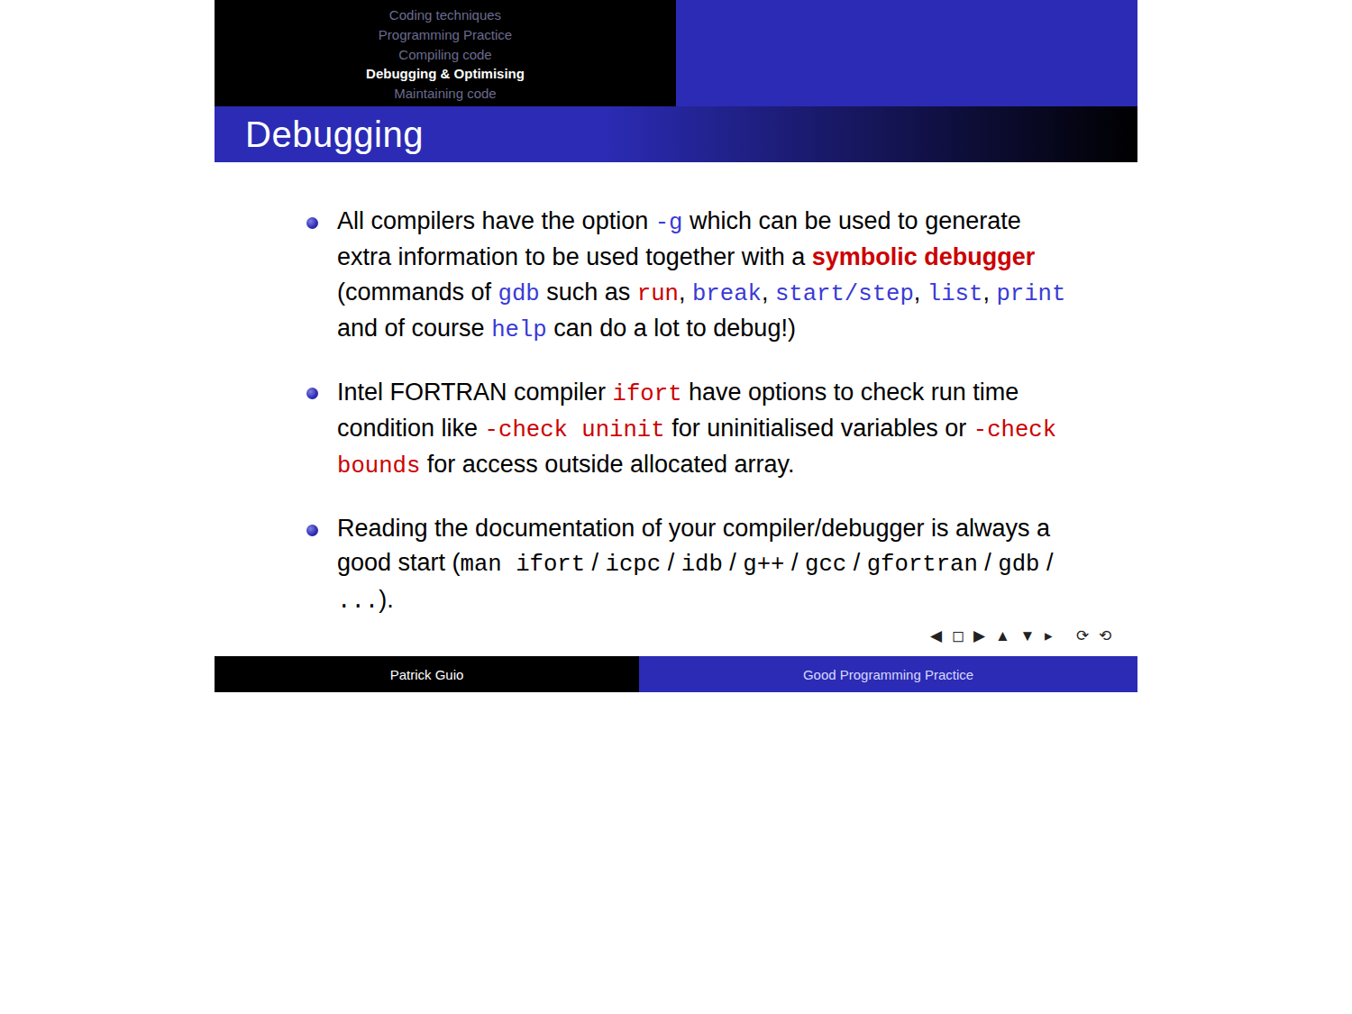Coding techniques
Programming Practice
Compiling code
Debugging & Optimising
Maintaining code
Debugging
All compilers have the option -g which can be used to generate extra information to be used together with a symbolic debugger (commands of gdb such as run, break, start/step, list, print and of course help can do a lot to debug!)
Intel FORTRAN compiler ifort have options to check run time condition like -check uninit for uninitialised variables or -check bounds for access outside allocated array.
Reading the documentation of your compiler/debugger is always a good start (man ifort / icpc / idb / g++ / gcc / gfortran / gdb / ...).
◀ ◻ ▶ ▲ ▼ ▸ ⟳ ⟲
Patrick Guio
Good Programming Practice